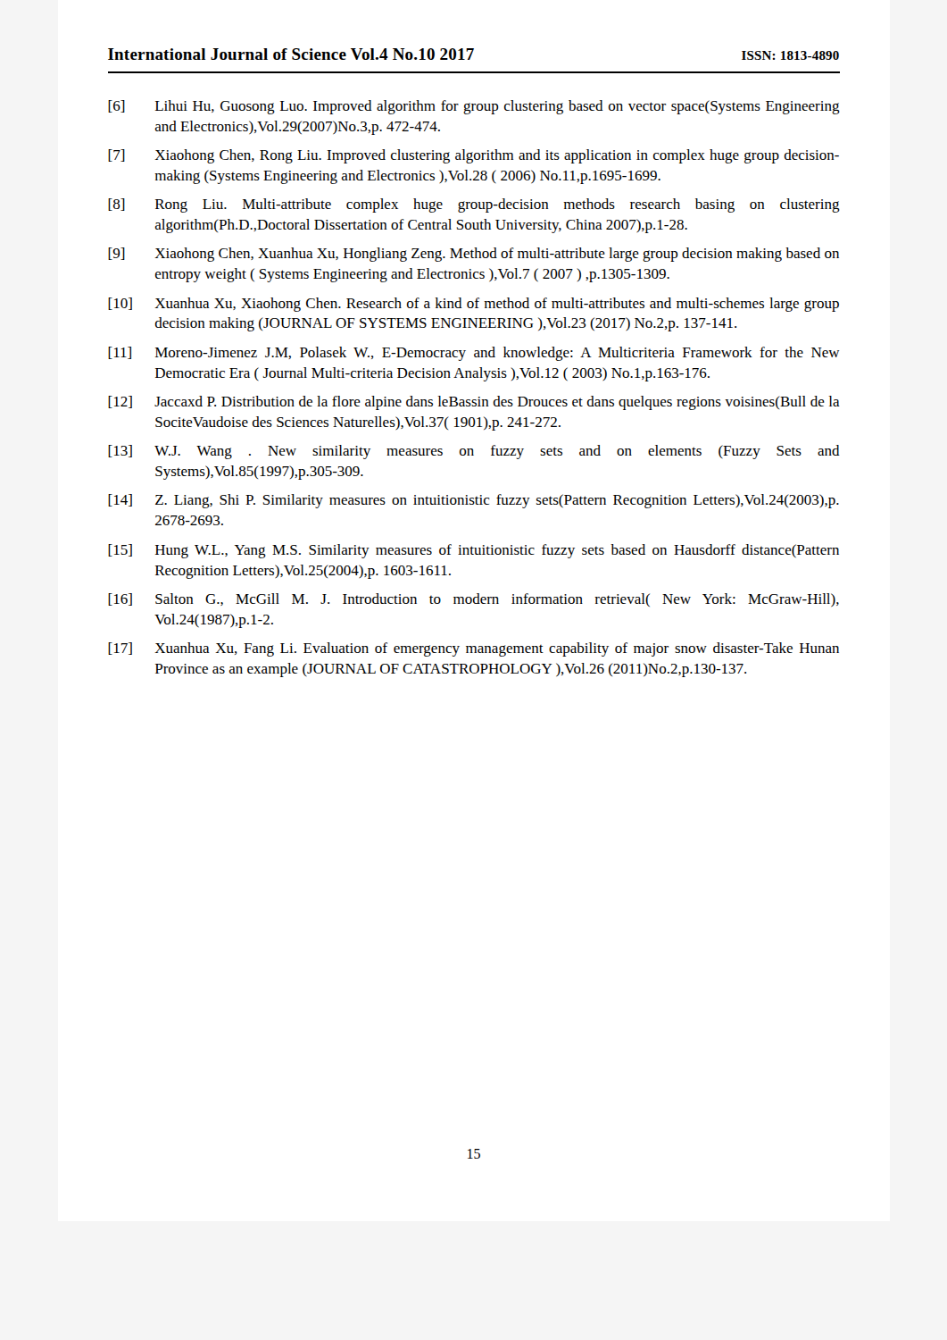International Journal of Science Vol.4 No.10 2017 ISSN: 1813-4890
[6] Lihui Hu, Guosong Luo. Improved algorithm for group clustering based on vector space(Systems Engineering and Electronics),Vol.29(2007)No.3,p. 472-474.
[7] Xiaohong Chen, Rong Liu. Improved clustering algorithm and its application in complex huge group decision-making (Systems Engineering and Electronics ),Vol.28 ( 2006) No.11,p.1695-1699.
[8] Rong Liu. Multi-attribute complex huge group-decision methods research basing on clustering algorithm(Ph.D.,Doctoral Dissertation of Central South University, China 2007),p.1-28.
[9] Xiaohong Chen, Xuanhua Xu, Hongliang Zeng. Method of multi-attribute large group decision making based on entropy weight ( Systems Engineering and Electronics ),Vol.7 ( 2007 ) ,p.1305-1309.
[10] Xuanhua Xu, Xiaohong Chen. Research of a kind of method of multi-attributes and multi-schemes large group decision making (JOURNAL OF SYSTEMS ENGINEERING ),Vol.23 (2017) No.2,p. 137-141.
[11] Moreno-Jimenez J.M, Polasek W., E-Democracy and knowledge: A Multicriteria Framework for the New Democratic Era ( Journal Multi-criteria Decision Analysis ),Vol.12 ( 2003) No.1,p.163-176.
[12] Jaccaxd P. Distribution de la flore alpine dans leBassin des Drouces et dans quelques regions voisines(Bull de la SociteVaudoise des Sciences Naturelles),Vol.37( 1901),p. 241-272.
[13] W.J. Wang . New similarity measures on fuzzy sets and on elements (Fuzzy Sets and Systems),Vol.85(1997),p.305-309.
[14] Z. Liang, Shi P. Similarity measures on intuitionistic fuzzy sets(Pattern Recognition Letters),Vol.24(2003),p. 2678-2693.
[15] Hung W.L., Yang M.S. Similarity measures of intuitionistic fuzzy sets based on Hausdorff distance(Pattern Recognition Letters),Vol.25(2004),p. 1603-1611.
[16] Salton G., McGill M. J. Introduction to modern information retrieval( New York: McGraw-Hill), Vol.24(1987),p.1-2.
[17] Xuanhua Xu, Fang Li. Evaluation of emergency management capability of major snow disaster-Take Hunan Province as an example (JOURNAL OF CATASTROPHOLOGY ),Vol.26 (2011)No.2,p.130-137.
15